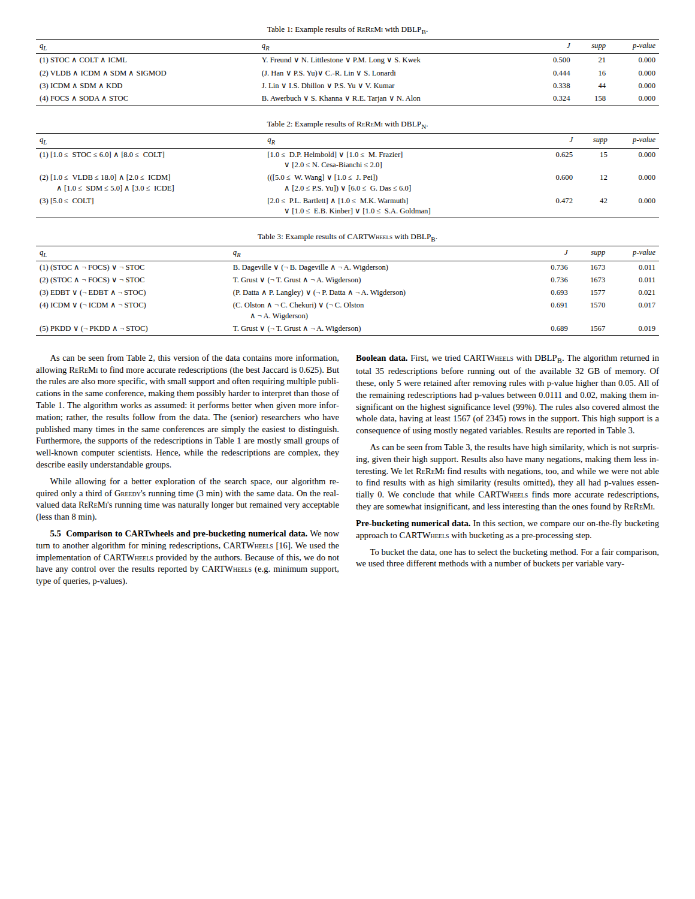Table 1: Example results of R e R e M i with DBLP B .
| q L | q R | J | supp | p-value |
| --- | --- | --- | --- | --- |
| (1) STOC ∧ COLT ∧ ICML | Y. Freund ∨ N. Littlestone ∨ P.M. Long ∨ S. Kwek | 0.500 | 21 | 0.000 |
| (2) VLDB ∧ ICDM ∧ SDM ∧ SIGMOD | (J. Han ∨ P.S. Yu)∨ C.-R. Lin ∨ S. Lonardi | 0.444 | 16 | 0.000 |
| (3) ICDM ∧ SDM ∧ KDD | J. Lin ∨ I.S. Dhillon ∨ P.S. Yu ∨ V. Kumar | 0.338 | 44 | 0.000 |
| (4) FOCS ∧ SODA ∧ STOC | B. Awerbuch ∨ S. Khanna ∨ R.E. Tarjan ∨ N. Alon | 0.324 | 158 | 0.000 |
Table 2: Example results of R e R e M i with DBLP N .
| q L | q R | J | supp | p-value |
| --- | --- | --- | --- | --- |
| (1) [1.0 ≤ STOC ≤ 6.0] ∧ [8.0 ≤ COLT] | [1.0 ≤ D.P. Helmbold] ∨ [1.0 ≤ M. Frazier] ∨ [2.0 ≤ N. Cesa-Bianchi ≤ 2.0] | 0.625 | 15 | 0.000 |
| (2) [1.0 ≤ VLDB ≤ 18.0] ∧ [2.0 ≤ ICDM] ∧ [1.0 ≤ SDM ≤ 5.0] ∧ [3.0 ≤ ICDE] | (([5.0 ≤ W. Wang] ∨ [1.0 ≤ J. Pei]) ∧ [2.0 ≤ P.S. Yu]) ∨ [6.0 ≤ G. Das ≤ 6.0] | 0.600 | 12 | 0.000 |
| (3) [5.0 ≤ COLT] | [2.0 ≤ P.L. Bartlett] ∧ [1.0 ≤ M.K. Warmuth] ∨ [1.0 ≤ E.B. Kinber] ∨ [1.0 ≤ S.A. Goldman] | 0.472 | 42 | 0.000 |
Table 3: Example results of CARTW heels with DBLP B .
| q L | q R | J | supp | p-value |
| --- | --- | --- | --- | --- |
| (1) (STOC ∧ ¬ FOCS) ∨ ¬ STOC | B. Dageville ∨ (¬ B. Dageville ∧ ¬ A. Wigderson) | 0.736 | 1673 | 0.011 |
| (2) (STOC ∧ ¬ FOCS) ∨ ¬ STOC | T. Grust ∨ (¬ T. Grust ∧ ¬ A. Wigderson) | 0.736 | 1673 | 0.011 |
| (3) EDBT ∨ (¬ EDBT ∧ ¬ STOC) | (P. Datta ∧ P. Langley) ∨ (¬ P. Datta ∧ ¬ A. Wigderson) | 0.693 | 1577 | 0.021 |
| (4) ICDM ∨ (¬ ICDM ∧ ¬ STOC) | (C. Olston ∧ ¬ C. Chekuri) ∨ (¬ C. Olston ∧ ¬ A. Wigderson) | 0.691 | 1570 | 0.017 |
| (5) PKDD ∨ (¬ PKDD ∧ ¬ STOC) | T. Grust ∨ (¬ T. Grust ∧ ¬ A. Wigderson) | 0.689 | 1567 | 0.019 |
As can be seen from Table 2, this version of the data contains more information, allowing Re Re Mi to find more accurate redescriptions (the best Jaccard is 0.625). But the rules are also more specific, with small support and often requiring multiple publications in the same conference, making them possibly harder to interpret than those of Table 1. The algorithm works as assumed: it performs better when given more information; rather, the results follow from the data. The (senior) researchers who have published many times in the same conferences are simply the easiest to distinguish. Furthermore, the supports of the redescriptions in Table 1 are mostly small groups of well-known computer scientists. Hence, while the redescriptions are complex, they describe easily understandable groups.
While allowing for a better exploration of the search space, our algorithm required only a third of Greedy's running time (3 min) with the same data. On the real-valued data Re Re Mi's running time was naturally longer but remained very acceptable (less than 8 min).
5.5 Comparison to CARTwheels and pre-bucketing numerical data. We now turn to another algorithm for mining redescriptions, CARTWheels [16]. We used the implementation of CARTWheels provided by the authors. Because of this, we do not have any control over the results reported by CARTWheels (e.g. minimum support, type of queries, p-values).
Boolean data. First, we tried CARTWheels with DBLPB. The algorithm returned in total 35 redescriptions before running out of the available 32 GB of memory. Of these, only 5 were retained after removing rules with p-value higher than 0.05. All of the remaining redescriptions had p-values between 0.0111 and 0.02, making them insignificant on the highest significance level (99%). The rules also covered almost the whole data, having at least 1567 (of 2345) rows in the support. This high support is a consequence of using mostly negated variables. Results are reported in Table 3.
As can be seen from Table 3, the results have high similarity, which is not surprising, given their high support. Results also have many negations, making them less interesting. We let Re Re Mi find results with negations, too, and while we were not able to find results with as high similarity (results omitted), they all had p-values essentially 0. We conclude that while CARTWheels finds more accurate redescriptions, they are somewhat insignificant, and less interesting than the ones found by Re Re Mi.
Pre-bucketing numerical data. In this section, we compare our on-the-fly bucketing approach to CARTWheels with bucketing as a pre-processing step.
To bucket the data, one has to select the bucketing method. For a fair comparison, we used three different methods with a number of buckets per variable vary-